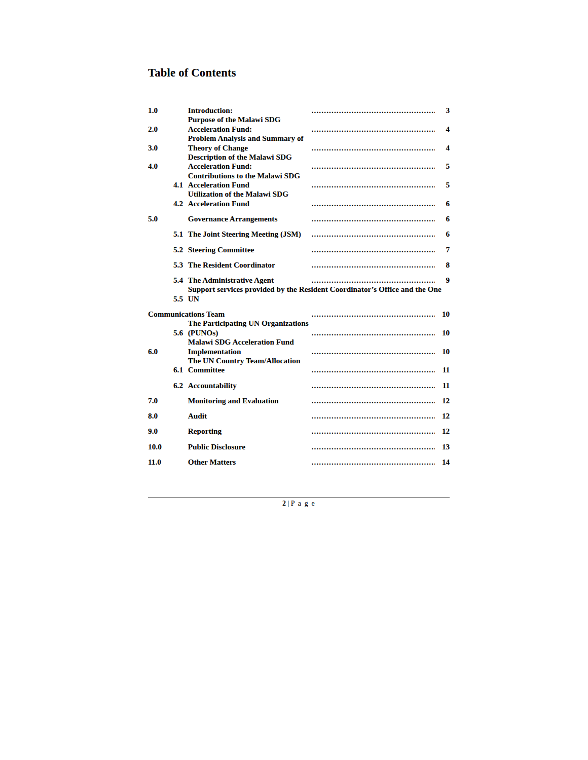Table of Contents
| 1.0 | | Introduction: | ................................................................................................................................. | 3 |
| 2.0 | | Purpose of the Malawi SDG Acceleration Fund: | ........................................................................ | 4 |
| 3.0 | | Problem Analysis and Summary of Theory of Change | .............................................................. | 4 |
| 4.0 | | Description of the Malawi SDG Acceleration Fund: | .................................................................. | 5 |
| | 4.1 | Contributions to the Malawi SDG Acceleration Fund | ........................................................... | 5 |
| | 4.2 | Utilization of the Malawi SDG Acceleration Fund | ............................................................... | 6 |
| 5.0 | | Governance Arrangements | ........................................................................................................... | 6 |
| | 5.1 | The Joint Steering Meeting (JSM) | ........................................................................................... | 6 |
| | 5.2 | Steering Committee | ................................................................................................................... | 7 |
| | 5.3 | The Resident Coordinator | ....................................................................................................... | 8 |
| | 5.4 | The Administrative Agent | ....................................................................................................... | 9 |
| | 5.5 | Support services provided by the Resident Coordinator’s Office and the One UN |
| Communications Team | ....................................................................................................................... | 10 |
| | 5.6 | The Participating UN Organizations (PUNOs) | ..................................................................... | 10 |
| 6.0 | | Malawi SDG Acceleration Fund Implementation | ..................................................................... | 10 |
| | 6.1 | The UN Country Team/Allocation Committee | ...................................................................... | 11 |
| | 6.2 | Accountability | ........................................................................................................................... | 11 |
| 7.0 | | Monitoring and Evaluation | ....................................................................................................... | 12 |
| 8.0 | | Audit | ............................................................................................................................................. | 12 |
| 9.0 | | Reporting | ................................................................................................................................. | 12 |
| 10.0 | | Public Disclosure | ..................................................................................................................... | 13 |
| 11.0 | | Other Matters | .......................................................................................................................... | 14 |
2 | P a g e